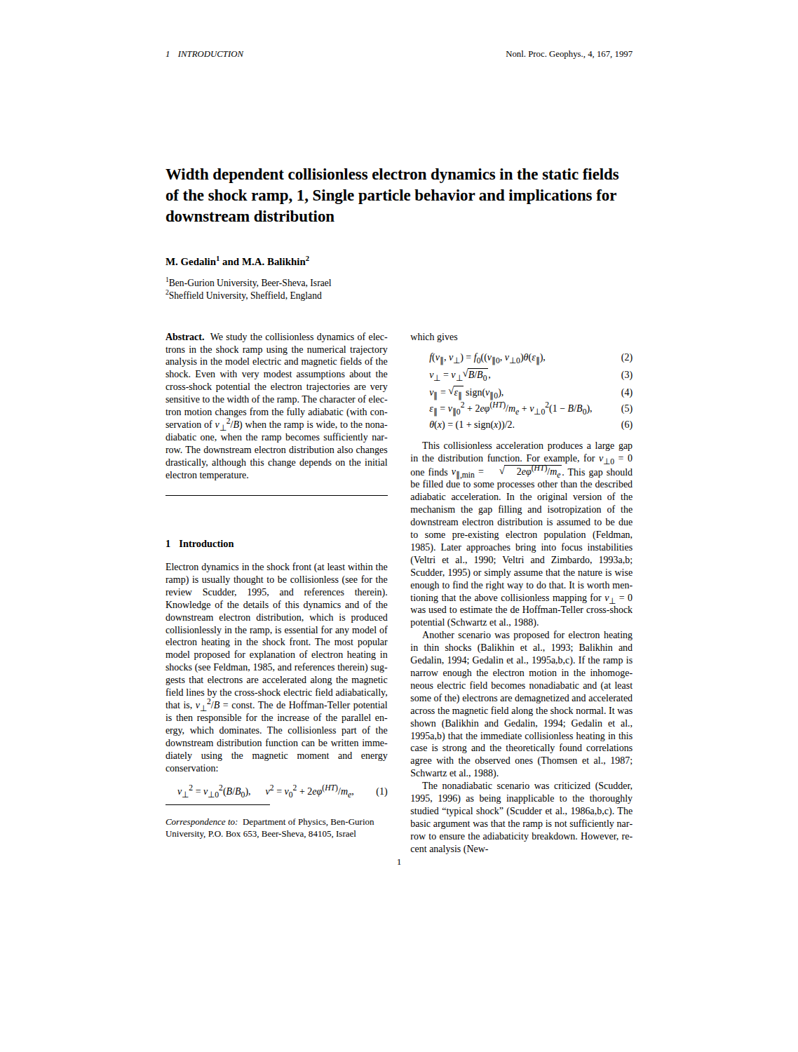1 INTRODUCTION
Nonl. Proc. Geophys., 4, 167, 1997
Width dependent collisionless electron dynamics in the static fields of the shock ramp, 1, Single particle behavior and implications for downstream distribution
M. Gedalin1 and M.A. Balikhin2
1Ben-Gurion University, Beer-Sheva, Israel
2Sheffield University, Sheffield, England
Abstract. We study the collisionless dynamics of electrons in the shock ramp using the numerical trajectory analysis in the model electric and magnetic fields of the shock. Even with very modest assumptions about the cross-shock potential the electron trajectories are very sensitive to the width of the ramp. The character of electron motion changes from the fully adiabatic (with conservation of v⊥2/B) when the ramp is wide, to the nonadiabatic one, when the ramp becomes sufficiently narrow. The downstream electron distribution also changes drastically, although this change depends on the initial electron temperature.
1 Introduction
Electron dynamics in the shock front (at least within the ramp) is usually thought to be collisionless (see for the review Scudder, 1995, and references therein). Knowledge of the details of this dynamics and of the downstream electron distribution, which is produced collisionlessly in the ramp, is essential for any model of electron heating in the shock front. The most popular model proposed for explanation of electron heating in shocks (see Feldman, 1985, and references therein) suggests that electrons are accelerated along the magnetic field lines by the cross-shock electric field adiabatically, that is, v⊥2/B = const. The de Hoffman-Teller potential is then responsible for the increase of the parallel energy, which dominates. The collisionless part of the downstream distribution function can be written immediately using the magnetic moment and energy conservation:
v⊥2 = v⊥02(B/B0), v2 = v02 + 2eφ(HT)/me,
(1)
Correspondence to: Department of Physics, Ben-Gurion University, P.O. Box 653, Beer-Sheva, 84105, Israel
which gives
f(v∥, v⊥) = f0((v∥0, v⊥0)θ(ε∥),
(2)
v⊥ = v⊥B/B0,
(3)
v∥ = ε∥ sign(v∥0),
(4)
ε∥ = v∥02 + 2eφ(HT)/me + v⊥02(1 − B/B0),
(5)
θ(x) = (1 + sign(x))/2.
(6)
This collisionless acceleration produces a large gap in the distribution function. For example, for v⊥0 = 0 one finds v∥,min = 2eφ(HT)/me. This gap should be filled due to some processes other than the described adiabatic acceleration. In the original version of the mechanism the gap filling and isotropization of the downstream electron distribution is assumed to be due to some pre-existing electron population (Feldman, 1985). Later approaches bring into focus instabilities (Veltri et al., 1990; Veltri and Zimbardo, 1993a,b; Scudder, 1995) or simply assume that the nature is wise enough to find the right way to do that. It is worth mentioning that the above collisionless mapping for v⊥ = 0 was used to estimate the de Hoffman-Teller cross-shock potential (Schwartz et al., 1988).
Another scenario was proposed for electron heating in thin shocks (Balikhin et al., 1993; Balikhin and Gedalin, 1994; Gedalin et al., 1995a,b,c). If the ramp is narrow enough the electron motion in the inhomogeneous electric field becomes nonadiabatic and (at least some of the) electrons are demagnetized and accelerated across the magnetic field along the shock normal. It was shown (Balikhin and Gedalin, 1994; Gedalin et al., 1995a,b) that the immediate collisionless heating in this case is strong and the theoretically found correlations agree with the observed ones (Thomsen et al., 1987; Schwartz et al., 1988).
The nonadiabatic scenario was criticized (Scudder, 1995, 1996) as being inapplicable to the thoroughly studied “typical shock” (Scudder et al., 1986a,b,c). The basic argument was that the ramp is not sufficiently narrow to ensure the adiabaticity breakdown. However, recent analysis (New-
1